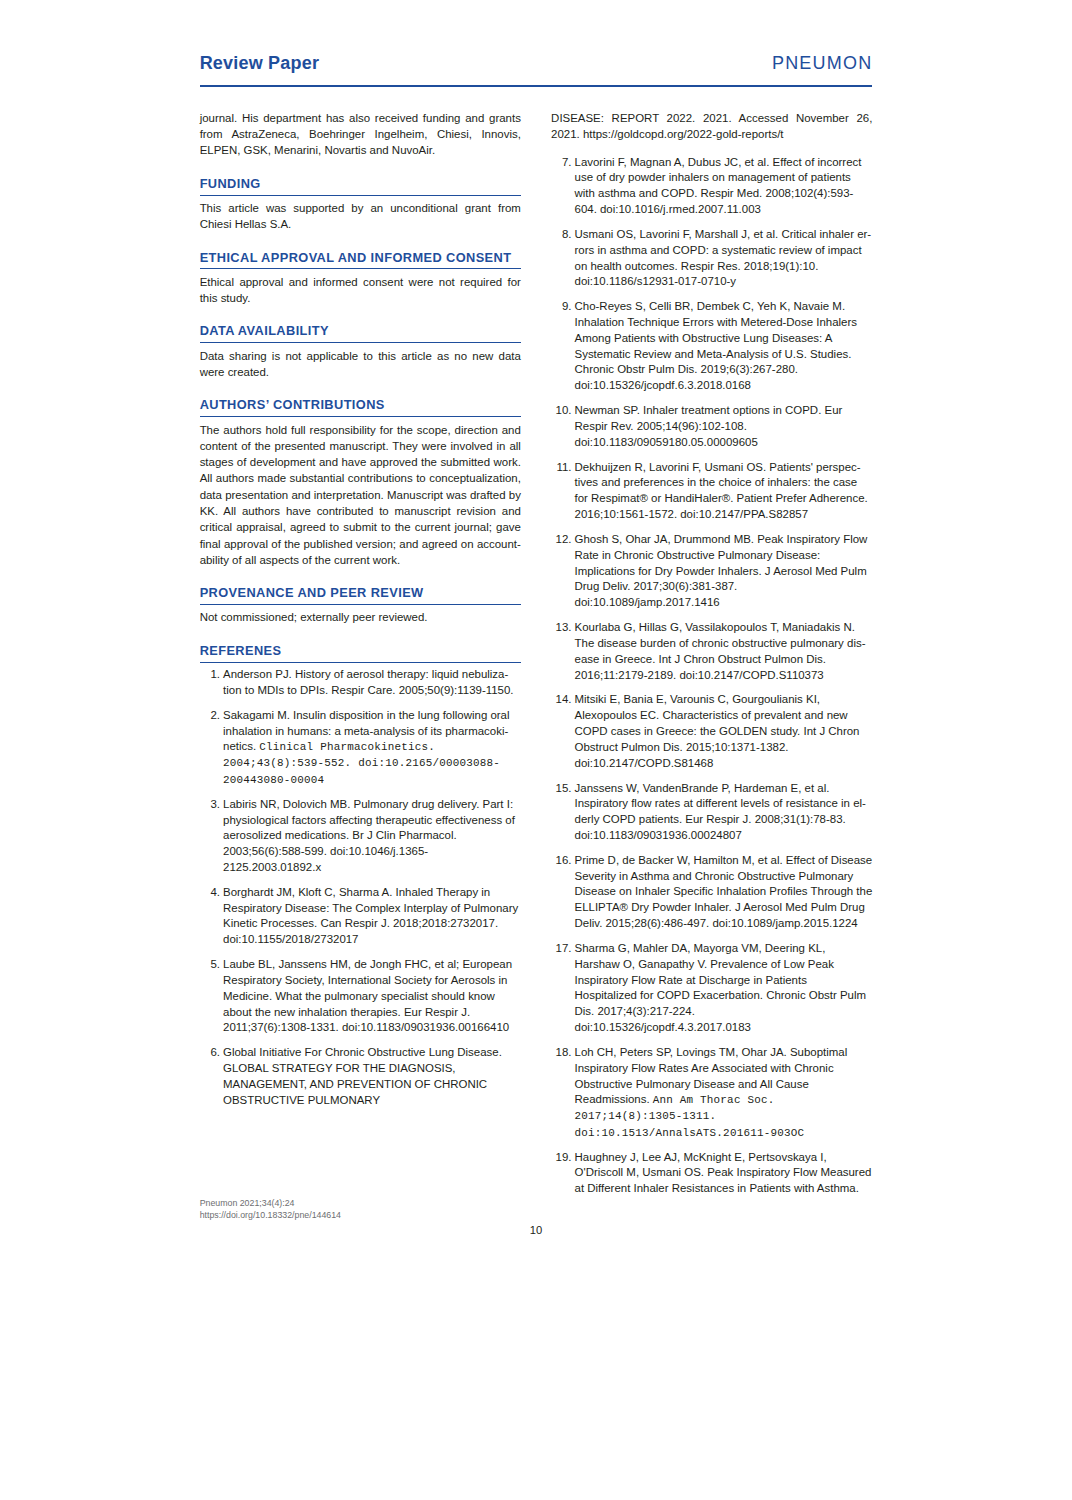Review Paper
PNEUMON
journal. His department has also received funding and grants from AstraZeneca, Boehringer Ingelheim, Chiesi, Innovis, ELPEN, GSK, Menarini, Novartis and NuvoAir.
Funding
This article was supported by an unconditional grant from Chiesi Hellas S.A.
Ethical approval and informed consent
Ethical approval and informed consent were not required for this study.
Data availability
Data sharing is not applicable to this article as no new data were created.
Authors’ contributions
The authors hold full responsibility for the scope, direction and content of the presented manuscript. They were involved in all stages of development and have approved the submitted work. All authors made substantial contributions to conceptualization, data presentation and interpretation. Manuscript was drafted by KK. All authors have contributed to manuscript revision and critical appraisal, agreed to submit to the current journal; gave final approval of the published version; and agreed on accountability of all aspects of the current work.
Provenance and peer review
Not commissioned; externally peer reviewed.
Referenes
Anderson PJ. History of aerosol therapy: liquid nebulization to MDIs to DPIs. Respir Care. 2005;50(9):1139-1150.
Sakagami M. Insulin disposition in the lung following oral inhalation in humans: a meta-analysis of its pharmacokinetics. Clinical Pharmacokinetics. 2004;43(8):539-552. doi:10.2165/00003088-200443080-00004
Labiris NR, Dolovich MB. Pulmonary drug delivery. Part I: physiological factors affecting therapeutic effectiveness of aerosolized medications. Br J Clin Pharmacol. 2003;56(6):588-599. doi:10.1046/j.1365-2125.2003.01892.x
Borghardt JM, Kloft C, Sharma A. Inhaled Therapy in Respiratory Disease: The Complex Interplay of Pulmonary Kinetic Processes. Can Respir J. 2018;2018:2732017. doi:10.1155/2018/2732017
Laube BL, Janssens HM, de Jongh FHC, et al; European Respiratory Society, International Society for Aerosols in Medicine. What the pulmonary specialist should know about the new inhalation therapies. Eur Respir J. 2011;37(6):1308-1331. doi:10.1183/09031936.00166410
Global Initiative For Chronic Obstructive Lung Disease. GLOBAL STRATEGY FOR THE DIAGNOSIS, MANAGEMENT, AND PREVENTION OF CHRONIC OBSTRUCTIVE PULMONARY
DISEASE: REPORT 2022. 2021. Accessed November 26, 2021. https://goldcopd.org/2022-gold-reports/t
Lavorini F, Magnan A, Dubus JC, et al. Effect of incorrect use of dry powder inhalers on management of patients with asthma and COPD. Respir Med. 2008;102(4):593-604. doi:10.1016/j.rmed.2007.11.003
Usmani OS, Lavorini F, Marshall J, et al. Critical inhaler errors in asthma and COPD: a systematic review of impact on health outcomes. Respir Res. 2018;19(1):10. doi:10.1186/s12931-017-0710-y
Cho-Reyes S, Celli BR, Dembek C, Yeh K, Navaie M. Inhalation Technique Errors with Metered-Dose Inhalers Among Patients with Obstructive Lung Diseases: A Systematic Review and Meta-Analysis of U.S. Studies. Chronic Obstr Pulm Dis. 2019;6(3):267-280. doi:10.15326/jcopdf.6.3.2018.0168
Newman SP. Inhaler treatment options in COPD. Eur Respir Rev. 2005;14(96):102-108. doi:10.1183/09059180.05.00009605
Dekhuijzen R, Lavorini F, Usmani OS. Patients' perspectives and preferences in the choice of inhalers: the case for Respimat® or HandiHaler®. Patient Prefer Adherence. 2016;10:1561-1572. doi:10.2147/PPA.S82857
Ghosh S, Ohar JA, Drummond MB. Peak Inspiratory Flow Rate in Chronic Obstructive Pulmonary Disease: Implications for Dry Powder Inhalers. J Aerosol Med Pulm Drug Deliv. 2017;30(6):381-387. doi:10.1089/jamp.2017.1416
Kourlaba G, Hillas G, Vassilakopoulos T, Maniadakis N. The disease burden of chronic obstructive pulmonary disease in Greece. Int J Chron Obstruct Pulmon Dis. 2016;11:2179-2189. doi:10.2147/COPD.S110373
Mitsiki E, Bania E, Varounis C, Gourgoulianis KI, Alexopoulos EC. Characteristics of prevalent and new COPD cases in Greece: the GOLDEN study. Int J Chron Obstruct Pulmon Dis. 2015;10:1371-1382. doi:10.2147/COPD.S81468
Janssens W, VandenBrande P, Hardeman E, et al. Inspiratory flow rates at different levels of resistance in elderly COPD patients. Eur Respir J. 2008;31(1):78-83. doi:10.1183/09031936.00024807
Prime D, de Backer W, Hamilton M, et al. Effect of Disease Severity in Asthma and Chronic Obstructive Pulmonary Disease on Inhaler Specific Inhalation Profiles Through the ELLIPTA® Dry Powder Inhaler. J Aerosol Med Pulm Drug Deliv. 2015;28(6):486-497. doi:10.1089/jamp.2015.1224
Sharma G, Mahler DA, Mayorga VM, Deering KL, Harshaw O, Ganapathy V. Prevalence of Low Peak Inspiratory Flow Rate at Discharge in Patients Hospitalized for COPD Exacerbation. Chronic Obstr Pulm Dis. 2017;4(3):217-224. doi:10.15326/jcopdf.4.3.2017.0183
Loh CH, Peters SP, Lovings TM, Ohar JA. Suboptimal Inspiratory Flow Rates Are Associated with Chronic Obstructive Pulmonary Disease and All Cause Readmissions. Ann Am Thorac Soc. 2017;14(8):1305-1311. doi:10.1513/AnnalsATS.201611-903OC
Haughney J, Lee AJ, McKnight E, Pertsovskaya I, O'Driscoll M, Usmani OS. Peak Inspiratory Flow Measured at Different Inhaler Resistances in Patients with Asthma.
Pneumon 2021;34(4):24
https://doi.org/10.18332/pne/144614
10